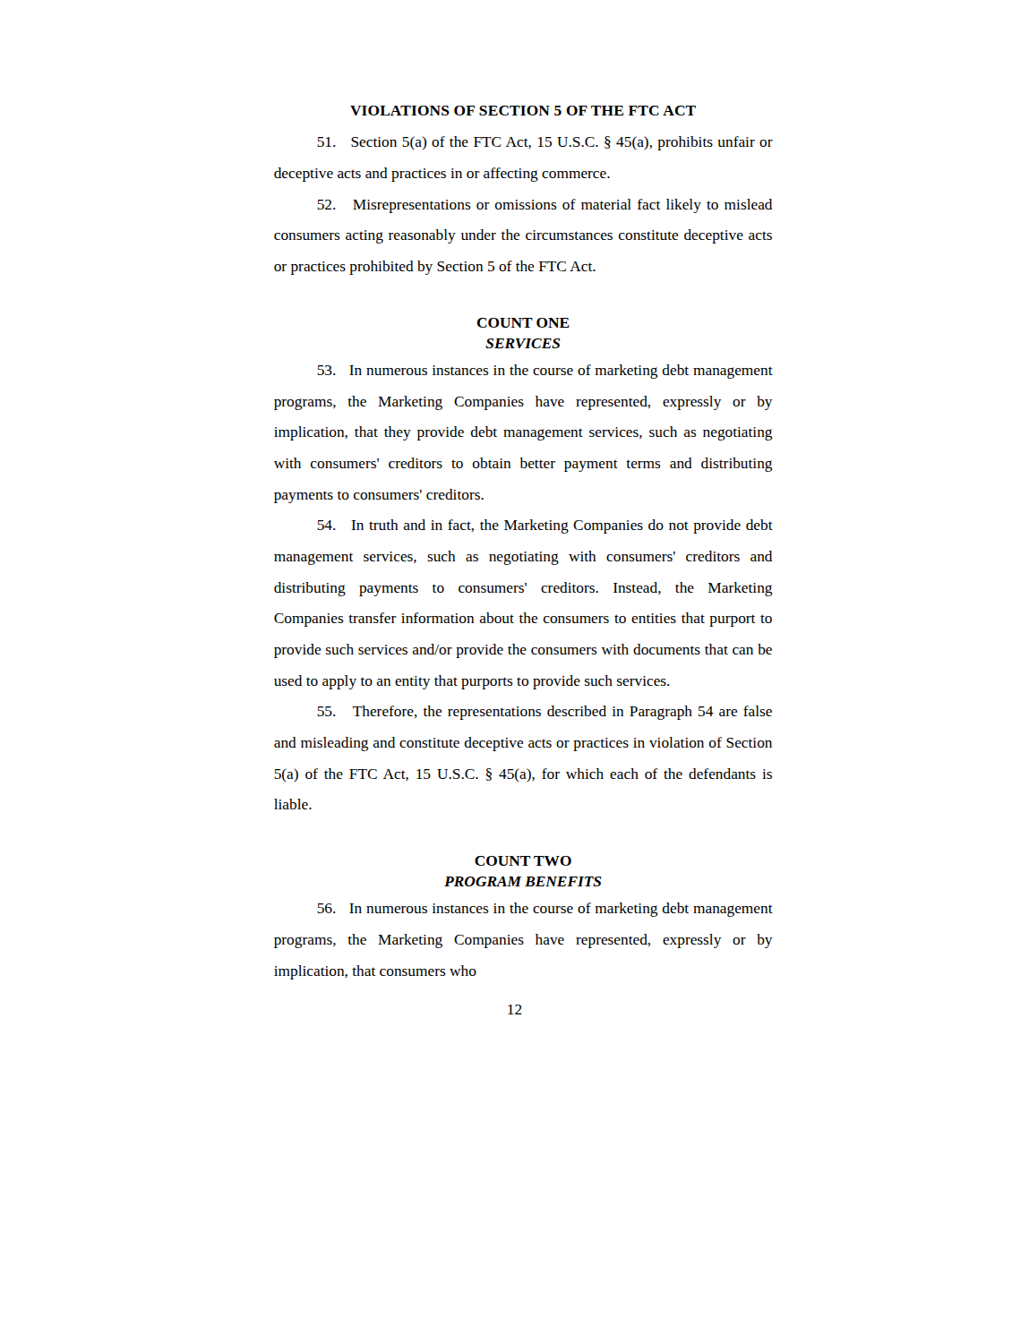VIOLATIONS OF SECTION 5 OF THE FTC ACT
51. Section 5(a) of the FTC Act, 15 U.S.C. § 45(a), prohibits unfair or deceptive acts and practices in or affecting commerce.
52. Misrepresentations or omissions of material fact likely to mislead consumers acting reasonably under the circumstances constitute deceptive acts or practices prohibited by Section 5 of the FTC Act.
COUNT ONE SERVICES
53. In numerous instances in the course of marketing debt management programs, the Marketing Companies have represented, expressly or by implication, that they provide debt management services, such as negotiating with consumers' creditors to obtain better payment terms and distributing payments to consumers' creditors.
54. In truth and in fact, the Marketing Companies do not provide debt management services, such as negotiating with consumers' creditors and distributing payments to consumers' creditors. Instead, the Marketing Companies transfer information about the consumers to entities that purport to provide such services and/or provide the consumers with documents that can be used to apply to an entity that purports to provide such services.
55. Therefore, the representations described in Paragraph 54 are false and misleading and constitute deceptive acts or practices in violation of Section 5(a) of the FTC Act, 15 U.S.C. § 45(a), for which each of the defendants is liable.
COUNT TWO PROGRAM BENEFITS
56. In numerous instances in the course of marketing debt management programs, the Marketing Companies have represented, expressly or by implication, that consumers who
12